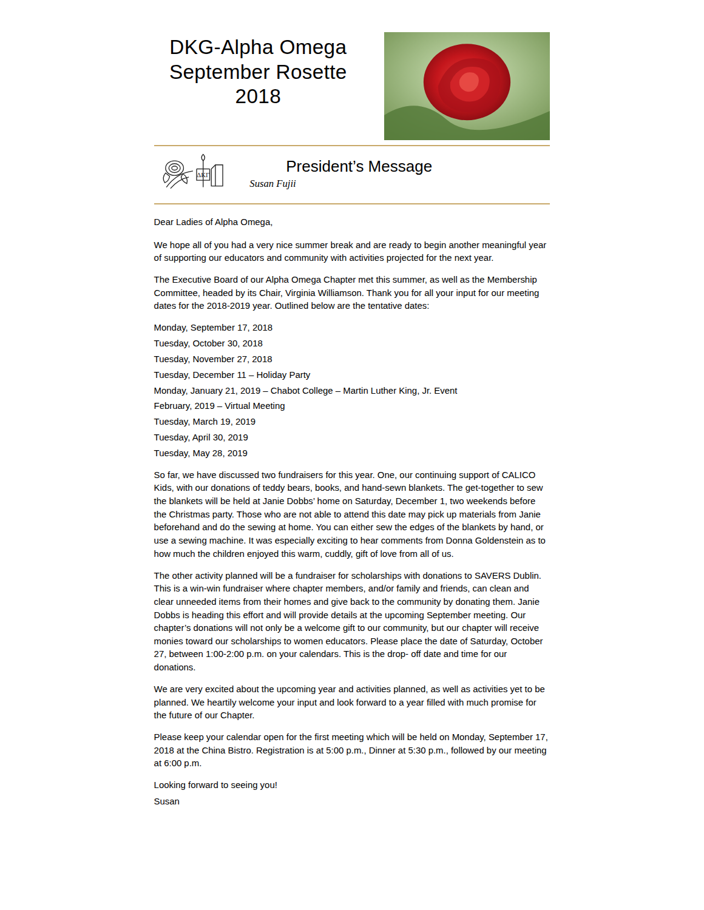DKG-Alpha Omega
September Rosette
2018
President’s Message
Susan Fujii
Dear Ladies of Alpha Omega,
We hope all of you had a very nice summer break and are ready to begin another meaningful year of supporting our educators and community with activities projected for the next year.
The Executive Board of our Alpha Omega Chapter met this summer, as well as the Membership Committee, headed by its Chair, Virginia Williamson. Thank you for all your input for our meeting dates for the 2018-2019 year. Outlined below are the tentative dates:
Monday, September 17, 2018
Tuesday, October 30, 2018
Tuesday, November 27, 2018
Tuesday, December 11 – Holiday Party
Monday, January 21, 2019 – Chabot College – Martin Luther King, Jr. Event
February, 2019 – Virtual Meeting
Tuesday, March 19, 2019
Tuesday, April 30, 2019
Tuesday, May 28, 2019
So far, we have discussed two fundraisers for this year. One, our continuing support of CALICO Kids, with our donations of teddy bears, books, and hand-sewn blankets. The get-together to sew the blankets will be held at Janie Dobbs’ home on Saturday, December 1, two weekends before the Christmas party. Those who are not able to attend this date may pick up materials from Janie beforehand and do the sewing at home. You can either sew the edges of the blankets by hand, or use a sewing machine. It was especially exciting to hear comments from Donna Goldenstein as to how much the children enjoyed this warm, cuddly, gift of love from all of us.
The other activity planned will be a fundraiser for scholarships with donations to SAVERS Dublin. This is a win-win fundraiser where chapter members, and/or family and friends, can clean and clear unneeded items from their homes and give back to the community by donating them. Janie Dobbs is heading this effort and will provide details at the upcoming September meeting. Our chapter’s donations will not only be a welcome gift to our community, but our chapter will receive monies toward our scholarships to women educators. Please place the date of Saturday, October 27, between 1:00-2:00 p.m. on your calendars. This is the drop- off date and time for our donations.
We are very excited about the upcoming year and activities planned, as well as activities yet to be planned. We heartily welcome your input and look forward to a year filled with much promise for the future of our Chapter.
Please keep your calendar open for the first meeting which will be held on Monday, September 17, 2018 at the China Bistro. Registration is at 5:00 p.m., Dinner at 5:30 p.m., followed by our meeting at 6:00 p.m.
Looking forward to seeing you!
Susan